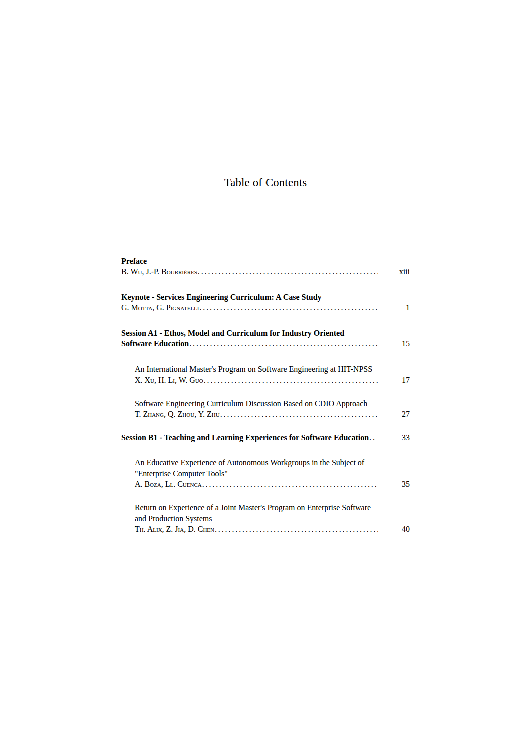Table of Contents
Preface
B. Wu, J.-P. Bourrières ................................................................... xiii
Keynote - Services Engineering Curriculum: A Case Study
G. Motta, G. Pignatelli ................................................................... 1
Session A1 - Ethos, Model and Curriculum for Industry Oriented
Software Education ................................................................... 15
An International Master's Program on Software Engineering at HIT-NPSS
X. Xu, H. Li, W. Guo ................................................................... 17
Software Engineering Curriculum Discussion Based on CDIO Approach
T. Zhang, Q. Zhou, Y. Zhu ................................................................... 27
Session B1 - Teaching and Learning Experiences for Software Education .. 33
An Educative Experience of Autonomous Workgroups in the Subject of
"Enterprise Computer Tools"
A. Boza, Ll. Cuenca ................................................................... 35
Return on Experience of a Joint Master's Program on Enterprise Software
and Production Systems
Th. Alix, Z. Jia, D. Chen ................................................................... 40